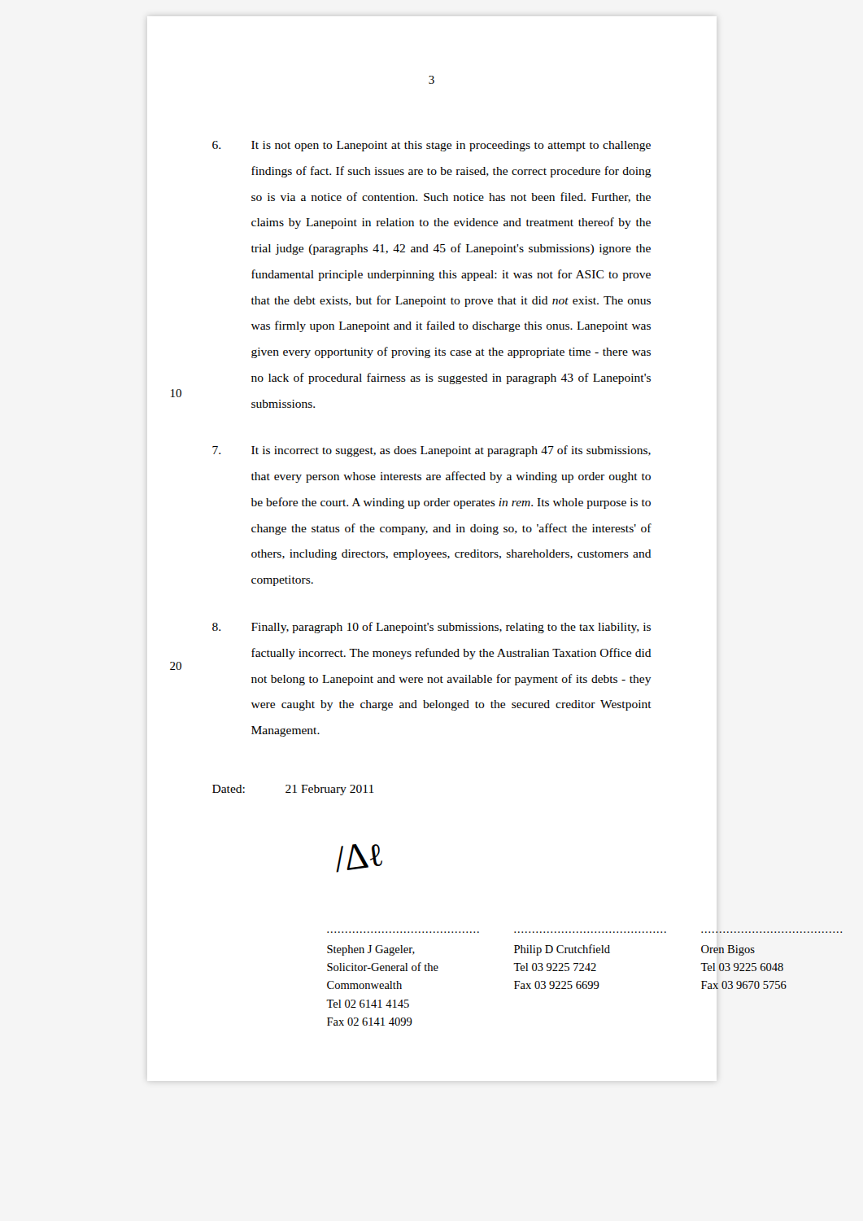3
10 20
6. It is not open to Lanepoint at this stage in proceedings to attempt to challenge findings of fact. If such issues are to be raised, the correct procedure for doing so is via a notice of contention. Such notice has not been filed. Further, the claims by Lanepoint in relation to the evidence and treatment thereof by the trial judge (paragraphs 41, 42 and 45 of Lanepoint's submissions) ignore the fundamental principle underpinning this appeal: it was not for ASIC to prove that the debt exists, but for Lanepoint to prove that it did not exist. The onus was firmly upon Lanepoint and it failed to discharge this onus. Lanepoint was given every opportunity of proving its case at the appropriate time - there was no lack of procedural fairness as is suggested in paragraph 43 of Lanepoint's submissions.
7. It is incorrect to suggest, as does Lanepoint at paragraph 47 of its submissions, that every person whose interests are affected by a winding up order ought to be before the court. A winding up order operates in rem. Its whole purpose is to change the status of the company, and in doing so, to 'affect the interests' of others, including directors, employees, creditors, shareholders, customers and competitors.
8. Finally, paragraph 10 of Lanepoint's submissions, relating to the tax liability, is factually incorrect. The moneys refunded by the Australian Taxation Office did not belong to Lanepoint and were not available for payment of its debts - they were caught by the charge and belonged to the secured creditor Westpoint Management.
Dated: 21 February 2011
/∆ℓ
| .......................................... Stephen J Gageler, Solicitor-General of the Commonwealth Tel 02 6141 4145 Fax 02 6141 4099 | .......................................... Philip D Crutchfield Tel 03 9225 7242 Fax 03 9225 6699 | ....................................... Oren Bigos Tel 03 9225 6048 Fax 03 9670 5756 |